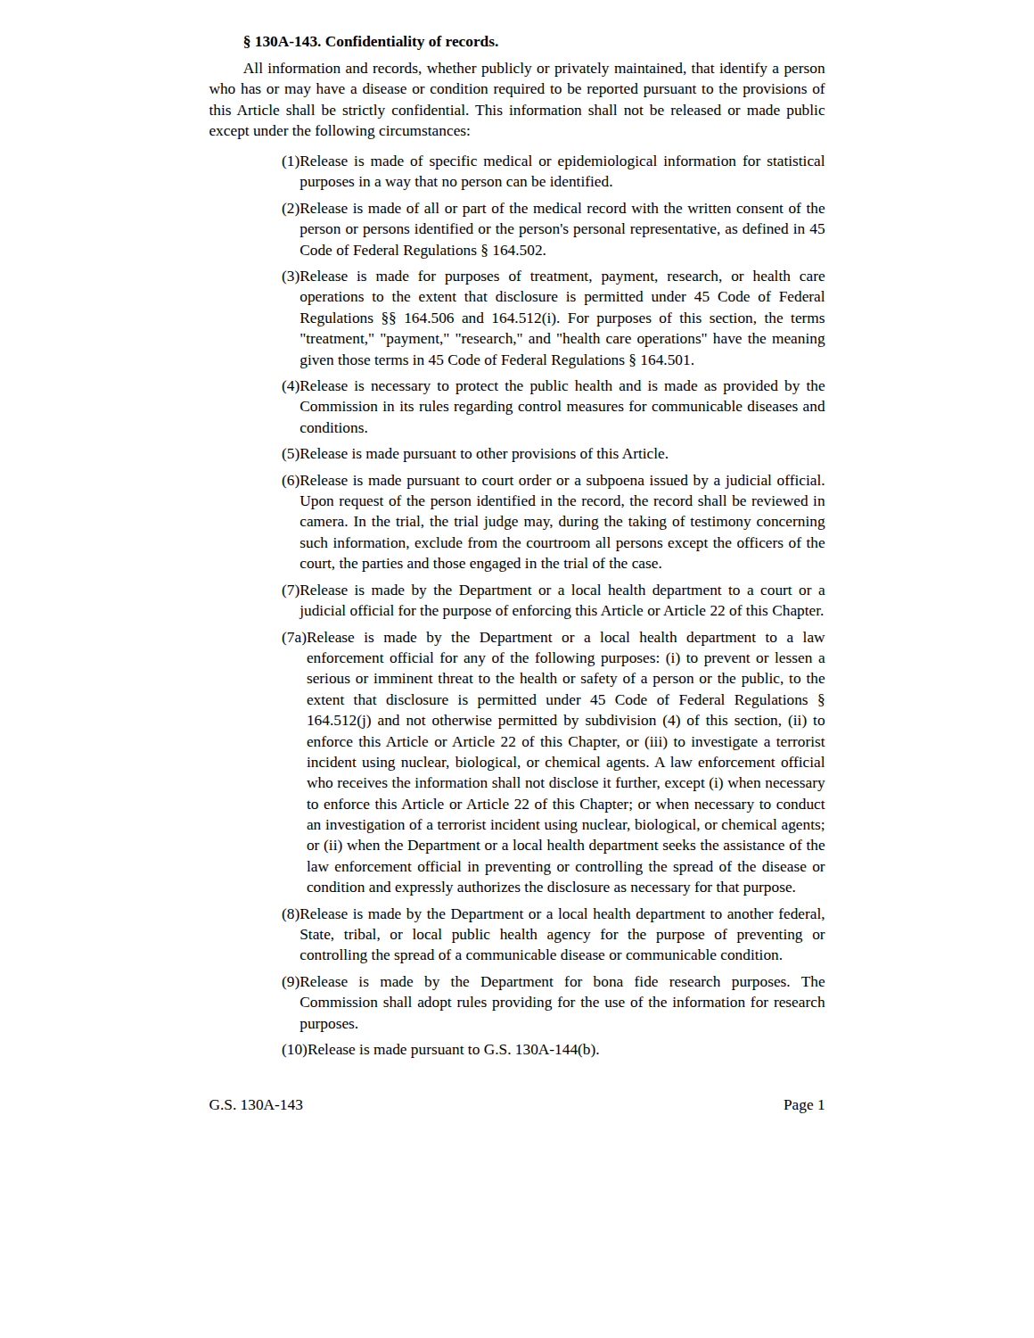§ 130A-143. Confidentiality of records.
All information and records, whether publicly or privately maintained, that identify a person who has or may have a disease or condition required to be reported pursuant to the provisions of this Article shall be strictly confidential. This information shall not be released or made public except under the following circumstances:
(1) Release is made of specific medical or epidemiological information for statistical purposes in a way that no person can be identified.
(2) Release is made of all or part of the medical record with the written consent of the person or persons identified or the person's personal representative, as defined in 45 Code of Federal Regulations § 164.502.
(3) Release is made for purposes of treatment, payment, research, or health care operations to the extent that disclosure is permitted under 45 Code of Federal Regulations §§ 164.506 and 164.512(i). For purposes of this section, the terms "treatment," "payment," "research," and "health care operations" have the meaning given those terms in 45 Code of Federal Regulations § 164.501.
(4) Release is necessary to protect the public health and is made as provided by the Commission in its rules regarding control measures for communicable diseases and conditions.
(5) Release is made pursuant to other provisions of this Article.
(6) Release is made pursuant to court order or a subpoena issued by a judicial official. Upon request of the person identified in the record, the record shall be reviewed in camera. In the trial, the trial judge may, during the taking of testimony concerning such information, exclude from the courtroom all persons except the officers of the court, the parties and those engaged in the trial of the case.
(7) Release is made by the Department or a local health department to a court or a judicial official for the purpose of enforcing this Article or Article 22 of this Chapter.
(7a) Release is made by the Department or a local health department to a law enforcement official for any of the following purposes: (i) to prevent or lessen a serious or imminent threat to the health or safety of a person or the public, to the extent that disclosure is permitted under 45 Code of Federal Regulations § 164.512(j) and not otherwise permitted by subdivision (4) of this section, (ii) to enforce this Article or Article 22 of this Chapter, or (iii) to investigate a terrorist incident using nuclear, biological, or chemical agents. A law enforcement official who receives the information shall not disclose it further, except (i) when necessary to enforce this Article or Article 22 of this Chapter; or when necessary to conduct an investigation of a terrorist incident using nuclear, biological, or chemical agents; or (ii) when the Department or a local health department seeks the assistance of the law enforcement official in preventing or controlling the spread of the disease or condition and expressly authorizes the disclosure as necessary for that purpose.
(8) Release is made by the Department or a local health department to another federal, State, tribal, or local public health agency for the purpose of preventing or controlling the spread of a communicable disease or communicable condition.
(9) Release is made by the Department for bona fide research purposes. The Commission shall adopt rules providing for the use of the information for research purposes.
(10) Release is made pursuant to G.S. 130A-144(b).
G.S. 130A-143 Page 1